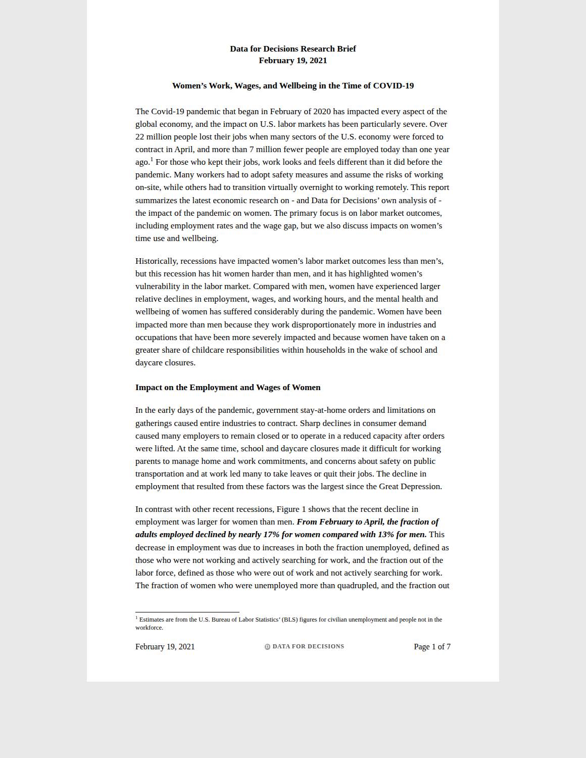Data for Decisions Research Brief February 19, 2021
Women’s Work, Wages, and Wellbeing in the Time of COVID-19
The Covid-19 pandemic that began in February of 2020 has impacted every aspect of the global economy, and the impact on U.S. labor markets has been particularly severe. Over 22 million people lost their jobs when many sectors of the U.S. economy were forced to contract in April, and more than 7 million fewer people are employed today than one year ago.1 For those who kept their jobs, work looks and feels different than it did before the pandemic. Many workers had to adopt safety measures and assume the risks of working on-site, while others had to transition virtually overnight to working remotely. This report summarizes the latest economic research on - and Data for Decisions’ own analysis of - the impact of the pandemic on women. The primary focus is on labor market outcomes, including employment rates and the wage gap, but we also discuss impacts on women’s time use and wellbeing.
Historically, recessions have impacted women’s labor market outcomes less than men’s, but this recession has hit women harder than men, and it has highlighted women’s vulnerability in the labor market. Compared with men, women have experienced larger relative declines in employment, wages, and working hours, and the mental health and wellbeing of women has suffered considerably during the pandemic. Women have been impacted more than men because they work disproportionately more in industries and occupations that have been more severely impacted and because women have taken on a greater share of childcare responsibilities within households in the wake of school and daycare closures.
Impact on the Employment and Wages of Women
In the early days of the pandemic, government stay-at-home orders and limitations on gatherings caused entire industries to contract. Sharp declines in consumer demand caused many employers to remain closed or to operate in a reduced capacity after orders were lifted. At the same time, school and daycare closures made it difficult for working parents to manage home and work commitments, and concerns about safety on public transportation and at work led many to take leaves or quit their jobs. The decline in employment that resulted from these factors was the largest since the Great Depression.
In contrast with other recent recessions, Figure 1 shows that the recent decline in employment was larger for women than men. From February to April, the fraction of adults employed declined by nearly 17% for women compared with 13% for men. This decrease in employment was due to increases in both the fraction unemployed, defined as those who were not working and actively searching for work, and the fraction out of the labor force, defined as those who were out of work and not actively searching for work. The fraction of women who were unemployed more than quadrupled, and the fraction out
1 Estimates are from the U.S. Bureau of Labor Statistics’ (BLS) figures for civilian unemployment and people not in the workforce.
February 19, 2021 DDATA FOR DECISIONS Page 1 of 7